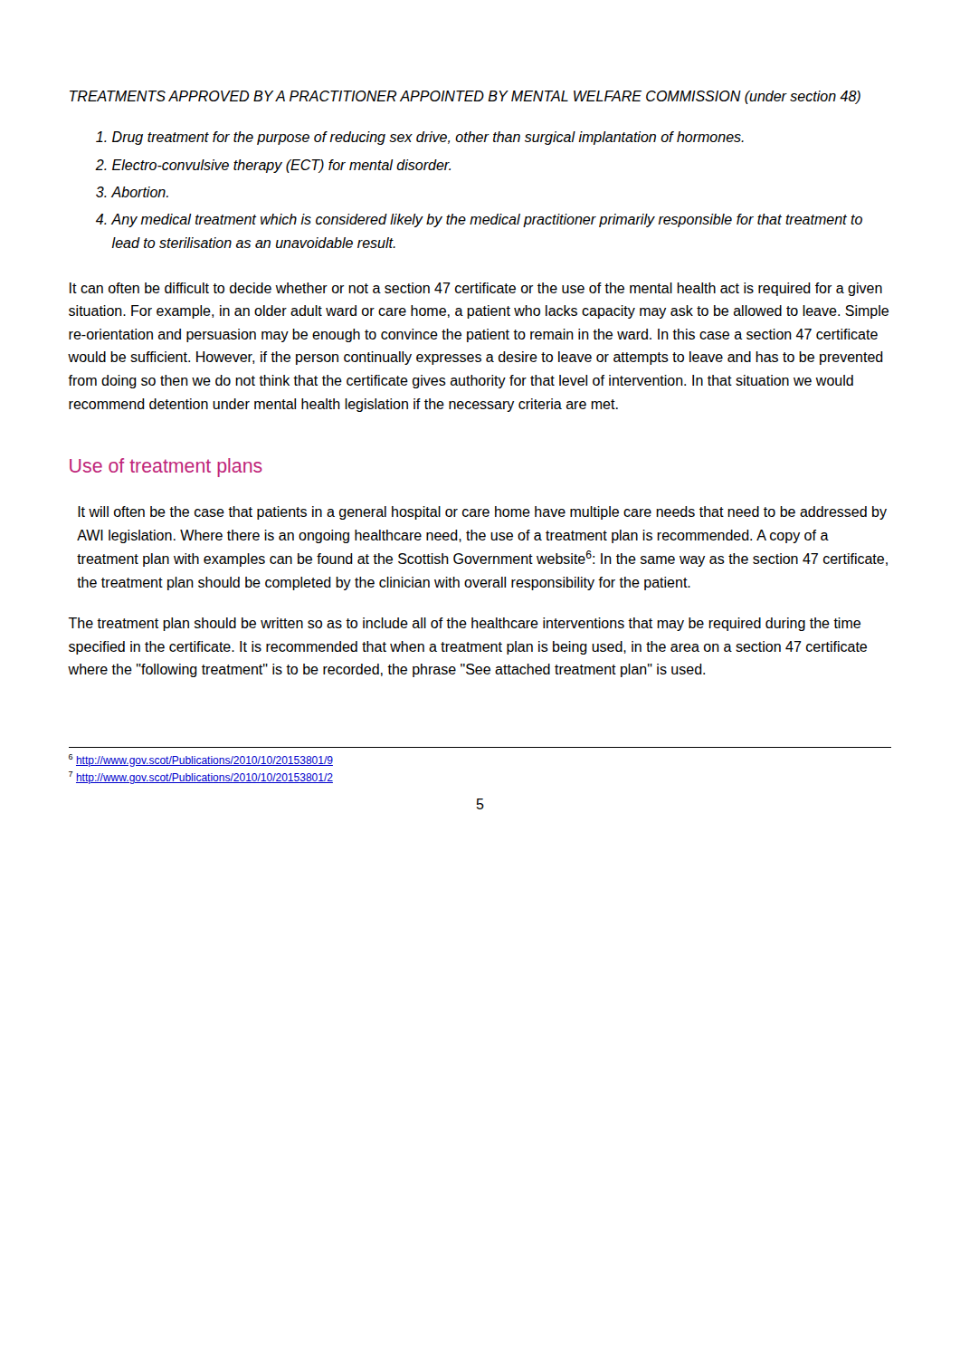TREATMENTS APPROVED BY A PRACTITIONER APPOINTED BY MENTAL WELFARE COMMISSION (under section 48)
Drug treatment for the purpose of reducing sex drive, other than surgical implantation of hormones.
Electro-convulsive therapy (ECT) for mental disorder.
Abortion.
Any medical treatment which is considered likely by the medical practitioner primarily responsible for that treatment to lead to sterilisation as an unavoidable result.
It can often be difficult to decide whether or not a section 47 certificate or the use of the mental health act is required for a given situation. For example, in an older adult ward or care home, a patient who lacks capacity may ask to be allowed to leave. Simple re-orientation and persuasion may be enough to convince the patient to remain in the ward. In this case a section 47 certificate would be sufficient. However, if the person continually expresses a desire to leave or attempts to leave and has to be prevented from doing so then we do not think that the certificate gives authority for that level of intervention. In that situation we would recommend detention under mental health legislation if the necessary criteria are met.
Use of treatment plans
It will often be the case that patients in a general hospital or care home have multiple care needs that need to be addressed by AWI legislation. Where there is an ongoing healthcare need, the use of a treatment plan is recommended. A copy of a treatment plan with examples can be found at the Scottish Government website6: In the same way as the section 47 certificate, the treatment plan should be completed by the clinician with overall responsibility for the patient.
The treatment plan should be written so as to include all of the healthcare interventions that may be required during the time specified in the certificate. It is recommended that when a treatment plan is being used, in the area on a section 47 certificate where the "following treatment" is to be recorded, the phrase "See attached treatment plan" is used.
6 http://www.gov.scot/Publications/2010/10/20153801/9
7 http://www.gov.scot/Publications/2010/10/20153801/2
5